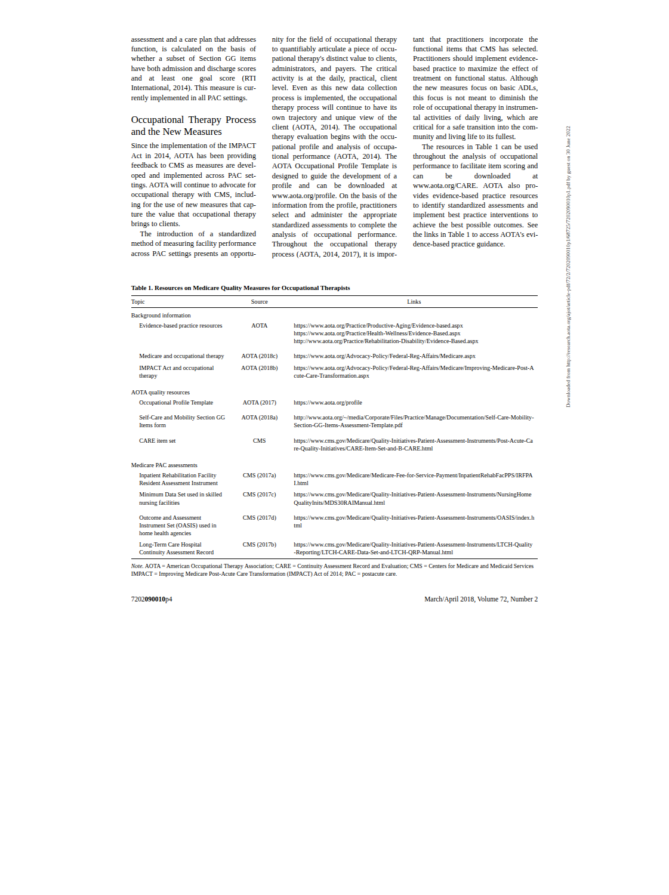Downloaded from http://research.aota.org/ajot/article-pdf/72/2/7202090010p1/68725/7202090010p1.pdf by guest on 30 June 2022
assessment and a care plan that addresses function, is calculated on the basis of whether a subset of Section GG items have both admission and discharge scores and at least one goal score (RTI International, 2014). This measure is currently implemented in all PAC settings.
Occupational Therapy Process and the New Measures
Since the implementation of the IMPACT Act in 2014, AOTA has been providing feedback to CMS as measures are developed and implemented across PAC settings. AOTA will continue to advocate for occupational therapy with CMS, including for the use of new measures that capture the value that occupational therapy brings to clients.
The introduction of a standardized method of measuring facility performance across PAC settings presents an opportunity for the field of occupational therapy to quantifiably articulate a piece of occupational therapy's distinct value to clients, administrators, and payers. The critical activity is at the daily, practical, client level. Even as this new data collection process is implemented, the occupational therapy process will continue to have its own trajectory and unique view of the client (AOTA, 2014). The occupational therapy evaluation begins with the occupational profile and analysis of occupational performance (AOTA, 2014). The AOTA Occupational Profile Template is designed to guide the development of a profile and can be downloaded at www.aota.org/profile. On the basis of the information from the profile, practitioners select and administer the appropriate standardized assessments to complete the analysis of occupational performance. Throughout the occupational therapy process (AOTA, 2014, 2017), it is important that practitioners incorporate the functional items that CMS has selected. Practitioners should implement evidence-based practice to maximize the effect of treatment on functional status. Although the new measures focus on basic ADLs, this focus is not meant to diminish the role of occupational therapy in instrumental activities of daily living, which are critical for a safe transition into the community and living life to its fullest.
The resources in Table 1 can be used throughout the analysis of occupational performance to facilitate item scoring and can be downloaded at www.aota.org/CARE. AOTA also provides evidence-based practice resources to identify standardized assessments and implement best practice interventions to achieve the best possible outcomes. See the links in Table 1 to access AOTA's evidence-based practice guidance.
Table 1. Resources on Medicare Quality Measures for Occupational Therapists
| Topic | Source | Links |
| --- | --- | --- |
| Background information |
| Evidence-based practice resources | AOTA | https://www.aota.org/Practice/Productive-Aging/Evidence-based.aspx https://www.aota.org/Practice/Health-Wellness/Evidence-Based.aspx http://www.aota.org/Practice/Rehabilitation-Disability/Evidence-Based.aspx |
| Medicare and occupational therapy | AOTA (2018c) | https://www.aota.org/Advocacy-Policy/Federal-Reg-Affairs/Medicare.aspx |
| IMPACT Act and occupational therapy | AOTA (2018b) | https://www.aota.org/Advocacy-Policy/Federal-Reg-Affairs/Medicare/Improving-Medicare-Post-Acute-Care-Transformation.aspx |
| AOTA quality resources |
| Occupational Profile Template | AOTA (2017) | https://www.aota.org/profile |
| Self-Care and Mobility Section GG Items form | AOTA (2018a) | http://www.aota.org/~/media/Corporate/Files/Practice/Manage/Documentation/Self-Care-Mobility-Section-GG-Items-Assessment-Template.pdf |
| CARE item set | CMS | https://www.cms.gov/Medicare/Quality-Initiatives-Patient-Assessment-Instruments/Post-Acute-Care-Quality-Initiatives/CARE-Item-Set-and-B-CARE.html |
| Medicare PAC assessments |
| Inpatient Rehabilitation Facility Resident Assessment Instrument | CMS (2017a) | https://www.cms.gov/Medicare/Medicare-Fee-for-Service-Payment/InpatientRehabFacPPS/IRFPAI.html |
| Minimum Data Set used in skilled nursing facilities | CMS (2017c) | https://www.cms.gov/Medicare/Quality-Initiatives-Patient-Assessment-Instruments/NursingHomeQualityInits/MDS30RAIManual.html |
| Outcome and Assessment Instrument Set (OASIS) used in home health agencies | CMS (2017d) | https://www.cms.gov/Medicare/Quality-Initiatives-Patient-Assessment-Instruments/OASIS/index.html |
| Long-Term Care Hospital Continuity Assessment Record | CMS (2017b) | https://www.cms.gov/Medicare/Quality-Initiatives-Patient-Assessment-Instruments/LTCH-Quality-Reporting/LTCH-CARE-Data-Set-and-LTCH-QRP-Manual.html |
Note. AOTA = American Occupational Therapy Association; CARE = Continuity Assessment Record and Evaluation; CMS = Centers for Medicare and Medicaid Services IMPACT = Improving Medicare Post-Acute Care Transformation (IMPACT) Act of 2014; PAC = postacute care.
7202090010p4
March/April 2018, Volume 72, Number 2